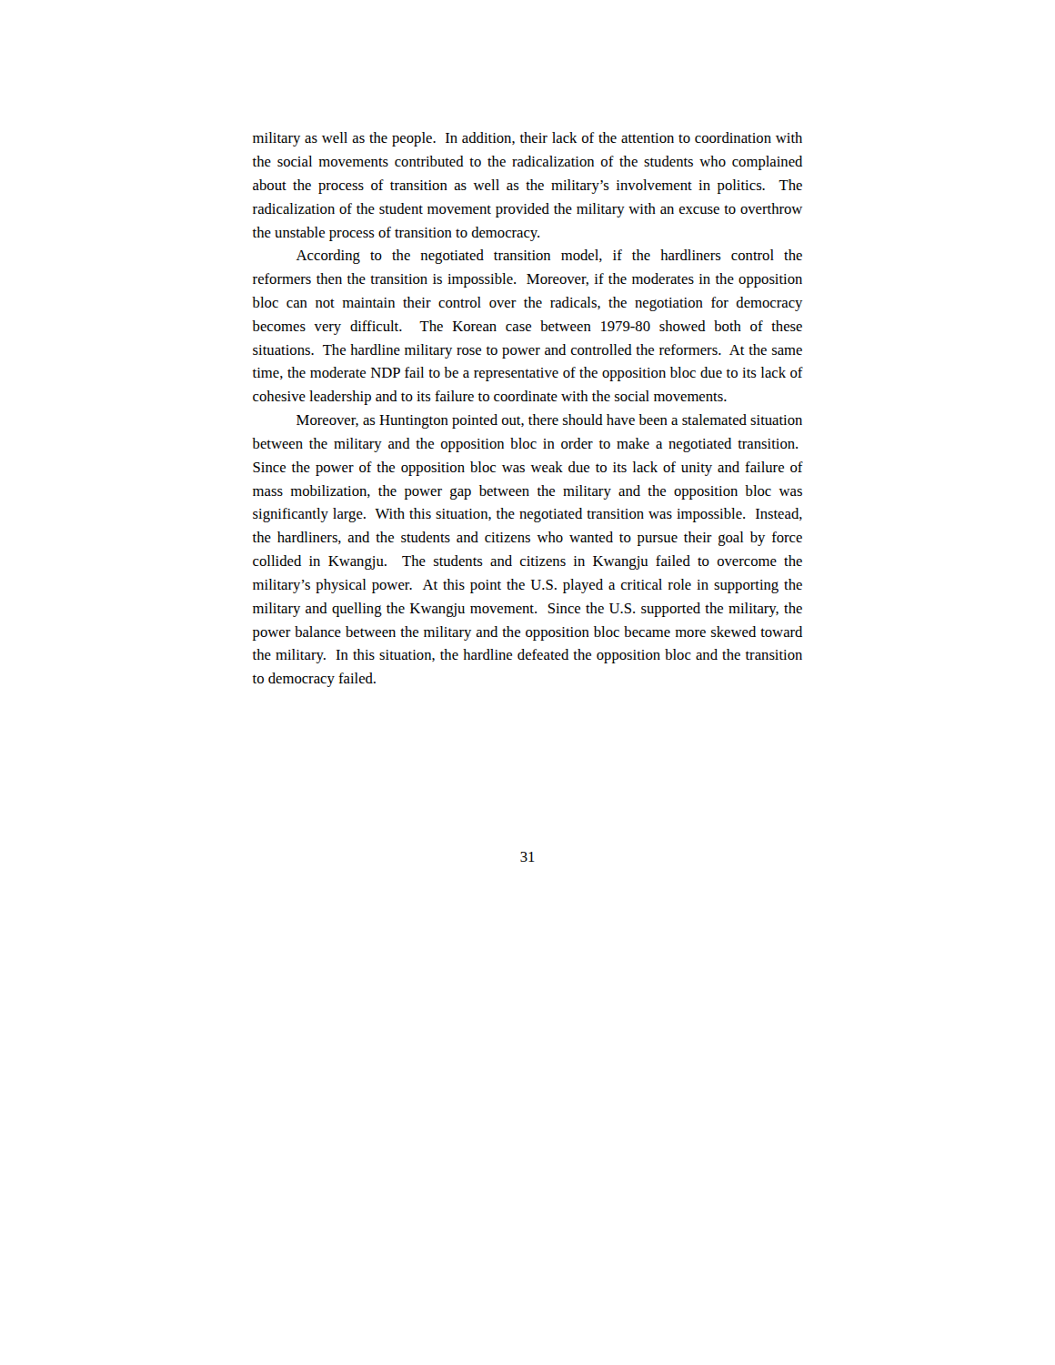military as well as the people. In addition, their lack of the attention to coordination with the social movements contributed to the radicalization of the students who complained about the process of transition as well as the military’s involvement in politics. The radicalization of the student movement provided the military with an excuse to overthrow the unstable process of transition to democracy.
According to the negotiated transition model, if the hardliners control the reformers then the transition is impossible. Moreover, if the moderates in the opposition bloc can not maintain their control over the radicals, the negotiation for democracy becomes very difficult. The Korean case between 1979-80 showed both of these situations. The hardline military rose to power and controlled the reformers. At the same time, the moderate NDP fail to be a representative of the opposition bloc due to its lack of cohesive leadership and to its failure to coordinate with the social movements.
Moreover, as Huntington pointed out, there should have been a stalemated situation between the military and the opposition bloc in order to make a negotiated transition. Since the power of the opposition bloc was weak due to its lack of unity and failure of mass mobilization, the power gap between the military and the opposition bloc was significantly large. With this situation, the negotiated transition was impossible. Instead, the hardliners, and the students and citizens who wanted to pursue their goal by force collided in Kwangju. The students and citizens in Kwangju failed to overcome the military’s physical power. At this point the U.S. played a critical role in supporting the military and quelling the Kwangju movement. Since the U.S. supported the military, the power balance between the military and the opposition bloc became more skewed toward the military. In this situation, the hardline defeated the opposition bloc and the transition to democracy failed.
31